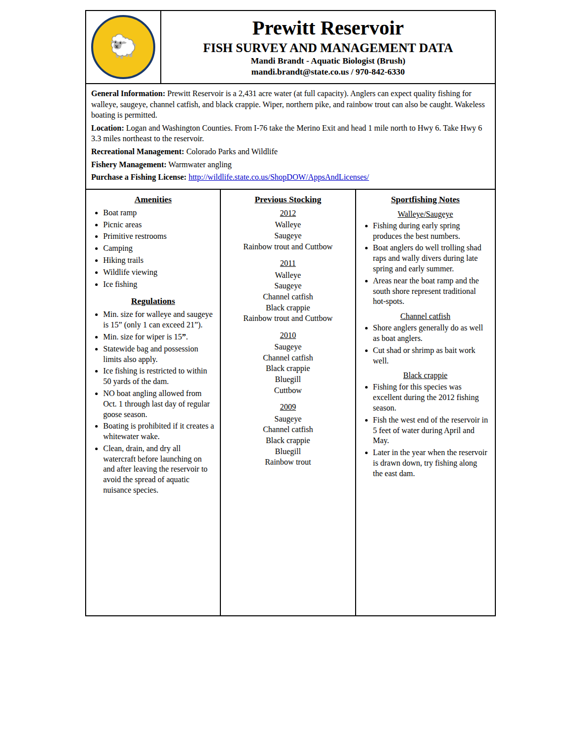🐑
Prewitt Reservoir
FISH SURVEY AND MANAGEMENT DATA
Mandi Brandt - Aquatic Biologist (Brush)
mandi.brandt@state.co.us / 970-842-6330
General Information: Prewitt Reservoir is a 2,431 acre water (at full capacity). Anglers can expect quality fishing for walleye, saugeye, channel catfish, and black crappie. Wiper, northern pike, and rainbow trout can also be caught. Wakeless boating is permitted.
Location: Logan and Washington Counties. From I-76 take the Merino Exit and head 1 mile north to Hwy 6. Take Hwy 6 3.3 miles northeast to the reservoir.
Recreational Management: Colorado Parks and Wildlife
Fishery Management: Warmwater angling
Purchase a Fishing License: http://wildlife.state.co.us/ShopDOW/AppsAndLicenses/
Amenities
Boat ramp
Picnic areas
Primitive restrooms
Camping
Hiking trails
Wildlife viewing
Ice fishing
Regulations
Min. size for walleye and saugeye is 15” (only 1 can exceed 21”).
Min. size for wiper is 15”.
Statewide bag and possession limits also apply.
Ice fishing is restricted to within 50 yards of the dam.
NO boat angling allowed from Oct. 1 through last day of regular goose season.
Boating is prohibited if it creates a whitewater wake.
Clean, drain, and dry all watercraft before launching on and after leaving the res­ervoir to avoid the spread of aquatic nuisance species.
Previous Stocking
2012
Walleye
Saugeye
Rainbow trout and Cuttbow
2011
Walleye
Saugeye
Channel catfish
Black crappie
Rainbow trout and Cuttbow
2010
Saugeye
Channel catfish
Black crappie
Bluegill
Cuttbow
2009
Saugeye
Channel catfish
Black crappie
Bluegill
Rainbow trout
Sportfishing Notes
Walleye/Saugeye
Fishing during early spring produces the best numbers.
Boat anglers do well trolling shad raps and wally divers during late spring and early summer.
Areas near the boat ramp and the south shore represent traditional hot-spots.
Channel catfish
Shore anglers generally do as well as boat anglers.
Cut shad or shrimp as bait work well.
Black crappie
Fishing for this species was excellent during the 2012 fishing season.
Fish the west end of the reservoir in 5 feet of water during April and May.
Later in the year when the reservoir is drawn down, try fishing along the east dam.